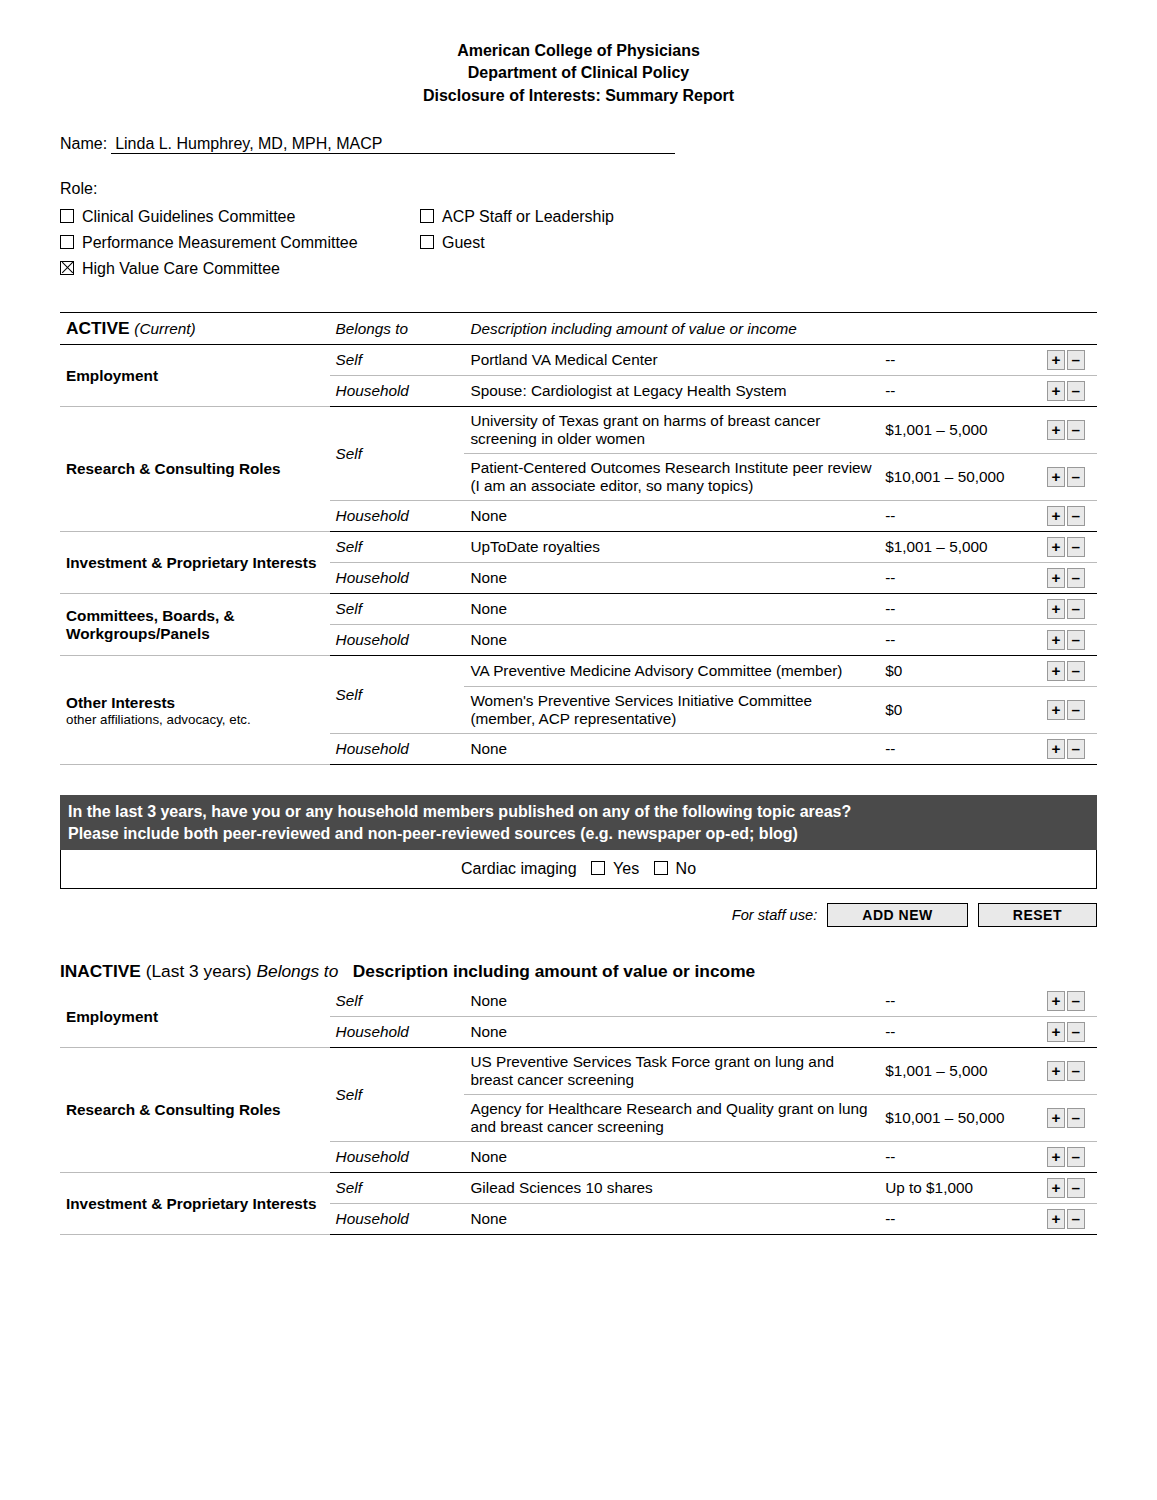American College of Physicians
Department of Clinical Policy
Disclosure of Interests: Summary Report
Name: Linda L. Humphrey, MD, MPH, MACP
Role:
Clinical Guidelines Committee
ACP Staff or Leadership
Performance Measurement Committee
Guest
High Value Care Committee
| ACTIVE (Current) | Belongs to | Description including amount of value or income | |
| --- | --- | --- | --- |
| Employment | Self | Portland VA Medical Center | -- | + – |
| Household | Spouse: Cardiologist at Legacy Health System | -- | + – |
| Research & Consulting Roles | Self | University of Texas grant on harms of breast cancer screening in older women | $1,001 – 5,000 | + – |
| Patient-Centered Outcomes Research Institute peer review (I am an associate editor, so many topics) | $10,001 – 50,000 | + – |
| Household | None | -- | + – |
| Investment & Proprietary Interests | Self | UpToDate royalties | $1,001 – 5,000 | + – |
| Household | None | -- | + – |
| Committees, Boards, & Workgroups/Panels | Self | None | -- | + – |
| Household | None | -- | + – |
| Other Interests other affiliations, advocacy, etc. | Self | VA Preventive Medicine Advisory Committee (member) | $0 | + – |
| Women's Preventive Services Initiative Committee (member, ACP representative) | $0 | + – |
| Household | None | -- | + – |
In the last 3 years, have you or any household members published on any of the following topic areas?
Please include both peer-reviewed and non-peer-reviewed sources (e.g. newspaper op-ed; blog)
Cardiac imaging Yes No
For staff use: ADD NEW RESET
INACTIVE (Last 3 years) Belongs to Description including amount of value or income
| Employment | Self | None | -- | + – |
| Household | None | -- | + – |
| Research & Consulting Roles | Self | US Preventive Services Task Force grant on lung and breast cancer screening | $1,001 – 5,000 | + – |
| Agency for Healthcare Research and Quality grant on lung and breast cancer screening | $10,001 – 50,000 | + – |
| Household | None | -- | + – |
| Investment & Proprietary Interests | Self | Gilead Sciences 10 shares | Up to $1,000 | + – |
| Household | None | -- | + – |